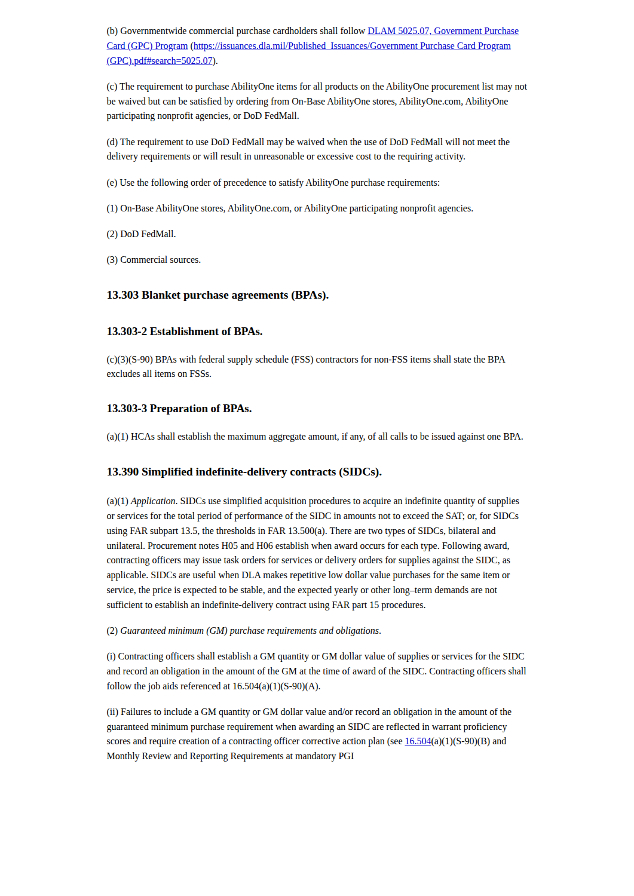(b) Governmentwide commercial purchase cardholders shall follow DLAM 5025.07, Government Purchase Card (GPC) Program (https://issuances.dla.mil/Published_Issuances/Government Purchase Card Program (GPC).pdf#search=5025.07).
(c) The requirement to purchase AbilityOne items for all products on the AbilityOne procurement list may not be waived but can be satisfied by ordering from On-Base AbilityOne stores, AbilityOne.com, AbilityOne participating nonprofit agencies, or DoD FedMall.
(d) The requirement to use DoD FedMall may be waived when the use of DoD FedMall will not meet the delivery requirements or will result in unreasonable or excessive cost to the requiring activity.
(e) Use the following order of precedence to satisfy AbilityOne purchase requirements:
(1) On-Base AbilityOne stores, AbilityOne.com, or AbilityOne participating nonprofit agencies.
(2) DoD FedMall.
(3) Commercial sources.
13.303 Blanket purchase agreements (BPAs).
13.303-2 Establishment of BPAs.
(c)(3)(S-90) BPAs with federal supply schedule (FSS) contractors for non-FSS items shall state the BPA excludes all items on FSSs.
13.303-3 Preparation of BPAs.
(a)(1) HCAs shall establish the maximum aggregate amount, if any, of all calls to be issued against one BPA.
13.390 Simplified indefinite-delivery contracts (SIDCs).
(a)(1) Application. SIDCs use simplified acquisition procedures to acquire an indefinite quantity of supplies or services for the total period of performance of the SIDC in amounts not to exceed the SAT; or, for SIDCs using FAR subpart 13.5, the thresholds in FAR 13.500(a). There are two types of SIDCs, bilateral and unilateral. Procurement notes H05 and H06 establish when award occurs for each type. Following award, contracting officers may issue task orders for services or delivery orders for supplies against the SIDC, as applicable. SIDCs are useful when DLA makes repetitive low dollar value purchases for the same item or service, the price is expected to be stable, and the expected yearly or other long–term demands are not sufficient to establish an indefinite-delivery contract using FAR part 15 procedures.
(2) Guaranteed minimum (GM) purchase requirements and obligations.
(i) Contracting officers shall establish a GM quantity or GM dollar value of supplies or services for the SIDC and record an obligation in the amount of the GM at the time of award of the SIDC. Contracting officers shall follow the job aids referenced at 16.504(a)(1)(S-90)(A).
(ii) Failures to include a GM quantity or GM dollar value and/or record an obligation in the amount of the guaranteed minimum purchase requirement when awarding an SIDC are reflected in warrant proficiency scores and require creation of a contracting officer corrective action plan (see 16.504(a)(1)(S-90)(B) and Monthly Review and Reporting Requirements at mandatory PGI